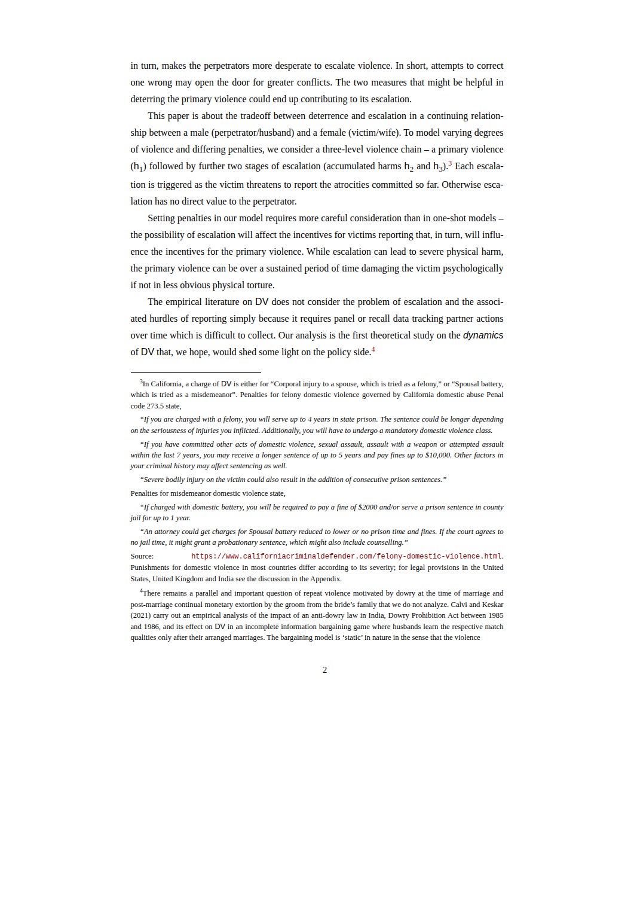in turn, makes the perpetrators more desperate to escalate violence. In short, attempts to correct one wrong may open the door for greater conflicts. The two measures that might be helpful in deterring the primary violence could end up contributing to its escalation.
This paper is about the tradeoff between deterrence and escalation in a continuing relationship between a male (perpetrator/husband) and a female (victim/wife). To model varying degrees of violence and differing penalties, we consider a three-level violence chain – a primary violence (h1) followed by further two stages of escalation (accumulated harms h2 and h3).3 Each escalation is triggered as the victim threatens to report the atrocities committed so far. Otherwise escalation has no direct value to the perpetrator.
Setting penalties in our model requires more careful consideration than in one-shot models – the possibility of escalation will affect the incentives for victims reporting that, in turn, will influence the incentives for the primary violence. While escalation can lead to severe physical harm, the primary violence can be over a sustained period of time damaging the victim psychologically if not in less obvious physical torture.
The empirical literature on DV does not consider the problem of escalation and the associated hurdles of reporting simply because it requires panel or recall data tracking partner actions over time which is difficult to collect. Our analysis is the first theoretical study on the dynamics of DV that, we hope, would shed some light on the policy side.4
3 In California, a charge of DV is either for “Corporal injury to a spouse, which is tried as a felony,” or “Spousal battery, which is tried as a misdemeanor”. Penalties for felony domestic violence governed by California domestic abuse Penal code 273.5 state,
“If you are charged with a felony, you will serve up to 4 years in state prison. The sentence could be longer depending on the seriousness of injuries you inflicted. Additionally, you will have to undergo a mandatory domestic violence class.
“If you have committed other acts of domestic violence, sexual assault, assault with a weapon or attempted assault within the last 7 years, you may receive a longer sentence of up to 5 years and pay fines up to $10,000. Other factors in your criminal history may affect sentencing as well.
“Severe bodily injury on the victim could also result in the addition of consecutive prison sentences.”
Penalties for misdemeanor domestic violence state,
“If charged with domestic battery, you will be required to pay a fine of $2000 and/or serve a prison sentence in county jail for up to 1 year.
“An attorney could get charges for Spousal battery reduced to lower or no prison time and fines. If the court agrees to no jail time, it might grant a probationary sentence, which might also include counselling.”
Source: https://www.californiacriminaldefender.com/felony-domestic-violence.html. Punishments for domestic violence in most countries differ according to its severity; for legal provisions in the United States, United Kingdom and India see the discussion in the Appendix.
4 There remains a parallel and important question of repeat violence motivated by dowry at the time of marriage and post-marriage continual monetary extortion by the groom from the bride’s family that we do not analyze. Calvi and Keskar (2021) carry out an empirical analysis of the impact of an anti-dowry law in India, Dowry Prohibition Act between 1985 and 1986, and its effect on DV in an incomplete information bargaining game where husbands learn the respective match qualities only after their arranged marriages. The bargaining model is ‘static’ in nature in the sense that the violence
2